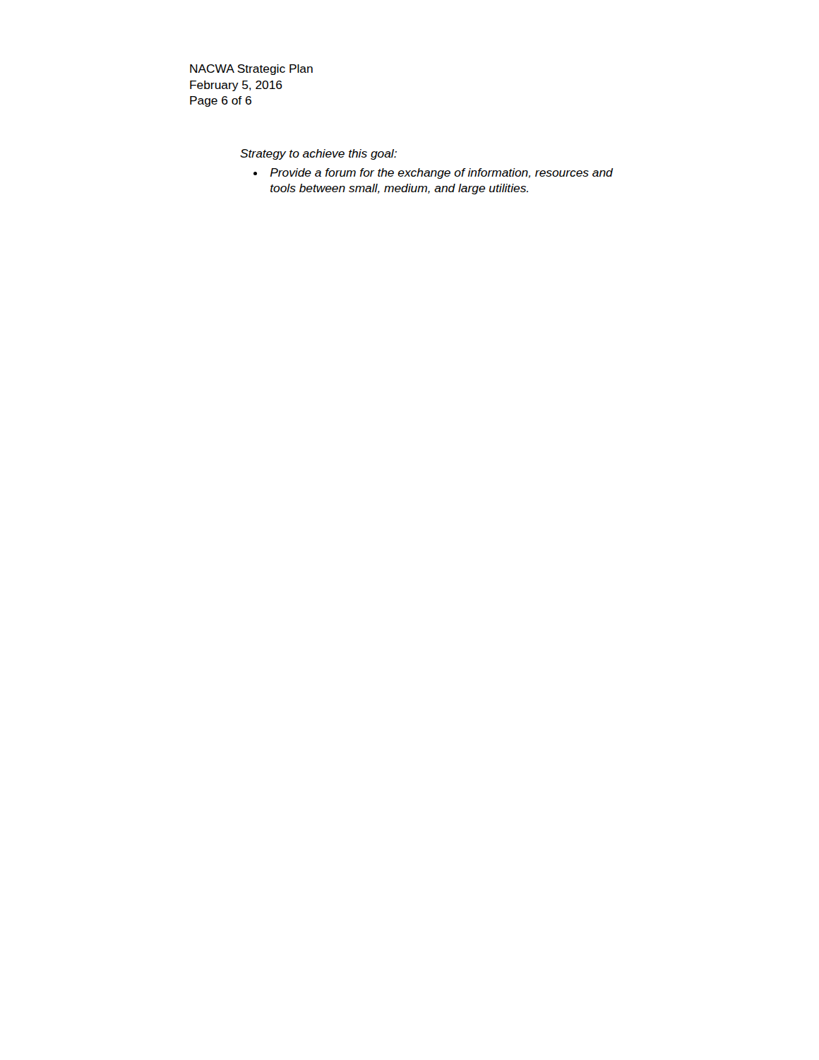NACWA Strategic Plan
February 5, 2016
Page 6 of 6
Strategy to achieve this goal:
Provide a forum for the exchange of information, resources and tools between small, medium, and large utilities.